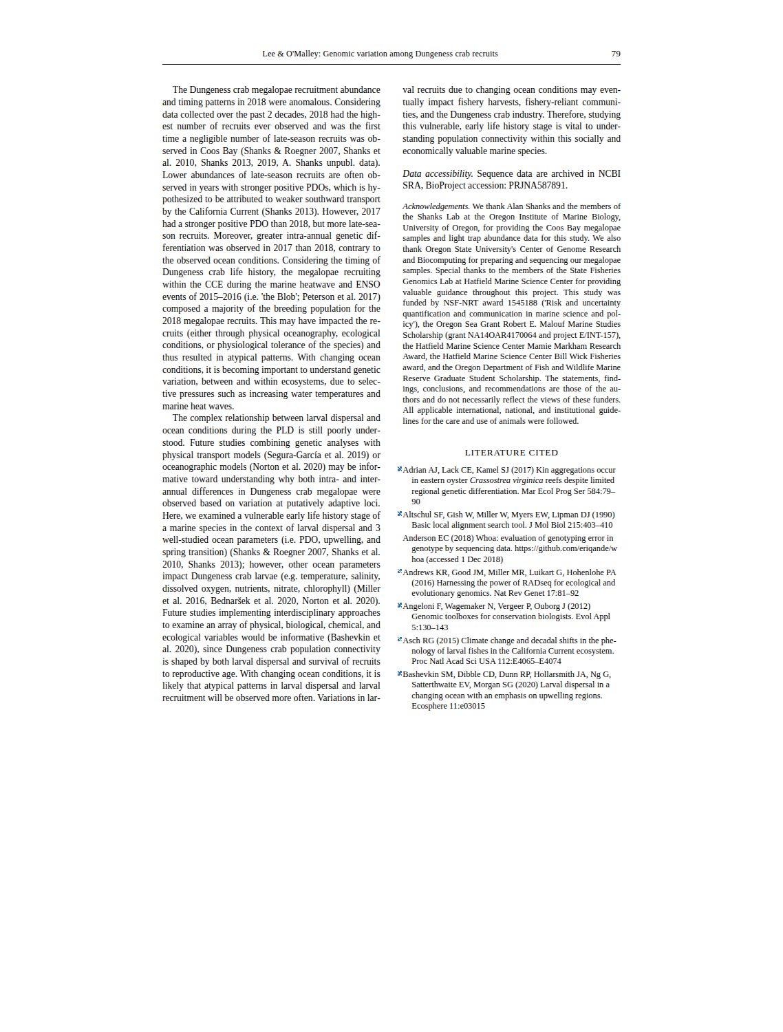Lee & O'Malley: Genomic variation among Dungeness crab recruits
79
The Dungeness crab megalopae recruitment abundance and timing patterns in 2018 were anomalous. Considering data collected over the past 2 decades, 2018 had the highest number of recruits ever observed and was the first time a negligible number of late-season recruits was observed in Coos Bay (Shanks & Roegner 2007, Shanks et al. 2010, Shanks 2013, 2019, A. Shanks unpubl. data). Lower abundances of late-season recruits are often observed in years with stronger positive PDOs, which is hypothesized to be attributed to weaker southward transport by the California Current (Shanks 2013). However, 2017 had a stronger positive PDO than 2018, but more late-season recruits. Moreover, greater intra-annual genetic differentiation was observed in 2017 than 2018, contrary to the observed ocean conditions. Considering the timing of Dungeness crab life history, the megalopae recruiting within the CCE during the marine heatwave and ENSO events of 2015–2016 (i.e. 'the Blob'; Peterson et al. 2017) composed a majority of the breeding population for the 2018 megalopae recruits. This may have impacted the recruits (either through physical oceanography, ecological conditions, or physiological tolerance of the species) and thus resulted in atypical patterns. With changing ocean conditions, it is becoming important to understand genetic variation, between and within ecosystems, due to selective pressures such as increasing water temperatures and marine heat waves.
The complex relationship between larval dispersal and ocean conditions during the PLD is still poorly understood. Future studies combining genetic analyses with physical transport models (Segura-García et al. 2019) or oceanographic models (Norton et al. 2020) may be informative toward understanding why both intra- and inter-annual differences in Dungeness crab megalopae were observed based on variation at putatively adaptive loci. Here, we examined a vulnerable early life history stage of a marine species in the context of larval dispersal and 3 well-studied ocean parameters (i.e. PDO, upwelling, and spring transition) (Shanks & Roegner 2007, Shanks et al. 2010, Shanks 2013); however, other ocean parameters impact Dungeness crab larvae (e.g. temperature, salinity, dissolved oxygen, nutrients, nitrate, chlorophyll) (Miller et al. 2016, Bednaršek et al. 2020, Norton et al. 2020). Future studies implementing interdisciplinary approaches to examine an array of physical, biological, chemical, and ecological variables would be informative (Bashevkin et al. 2020), since Dungeness crab population connectivity is shaped by both larval dispersal and survival of recruits to reproductive age. With changing ocean conditions, it is likely that atypical patterns in larval dispersal and larval recruitment will be observed more often. Variations in larval recruits due to changing ocean conditions may eventually impact fishery harvests, fishery-reliant communities, and the Dungeness crab industry. Therefore, studying this vulnerable, early life history stage is vital to understanding population connectivity within this socially and economically valuable marine species.
Data accessibility. Sequence data are archived in NCBI SRA, BioProject accession: PRJNA587891.
Acknowledgements. We thank Alan Shanks and the members of the Shanks Lab at the Oregon Institute of Marine Biology, University of Oregon, for providing the Coos Bay megalopae samples and light trap abundance data for this study. We also thank Oregon State University's Center of Genome Research and Biocomputing for preparing and sequencing our megalopae samples. Special thanks to the members of the State Fisheries Genomics Lab at Hatfield Marine Science Center for providing valuable guidance throughout this project. This study was funded by NSF-NRT award 1545188 ('Risk and uncertainty quantification and communication in marine science and policy'), the Oregon Sea Grant Robert E. Malouf Marine Studies Scholarship (grant NA14OAR4170064 and project E/INT-157), the Hatfield Marine Science Center Mamie Markham Research Award, the Hatfield Marine Science Center Bill Wick Fisheries award, and the Oregon Department of Fish and Wildlife Marine Reserve Graduate Student Scholarship. The statements, findings, conclusions, and recommendations are those of the authors and do not necessarily reflect the views of these funders. All applicable international, national, and institutional guidelines for the care and use of animals were followed.
Literature Cited
Adrian AJ, Lack CE, Kamel SJ (2017) Kin aggregations occur in eastern oyster Crassostrea virginica reefs despite limited regional genetic differentiation. Mar Ecol Prog Ser 584:79–90
Altschul SF, Gish W, Miller W, Myers EW, Lipman DJ (1990) Basic local alignment search tool. J Mol Biol 215:403–410
Anderson EC (2018) Whoa: evaluation of genotyping error in genotype by sequencing data. https://github.com/eriqande/whoa (accessed 1 Dec 2018)
Andrews KR, Good JM, Miller MR, Luikart G, Hohenlohe PA (2016) Harnessing the power of RADseq for ecological and evolutionary genomics. Nat Rev Genet 17:81–92
Angeloni F, Wagemaker N, Vergeer P, Ouborg J (2012) Genomic toolboxes for conservation biologists. Evol Appl 5:130–143
Asch RG (2015) Climate change and decadal shifts in the phenology of larval fishes in the California Current ecosystem. Proc Natl Acad Sci USA 112:E4065–E4074
Bashevkin SM, Dibble CD, Dunn RP, Hollarsmith JA, Ng G, Satterthwaite EV, Morgan SG (2020) Larval dispersal in a changing ocean with an emphasis on upwelling regions. Ecosphere 11:e03015